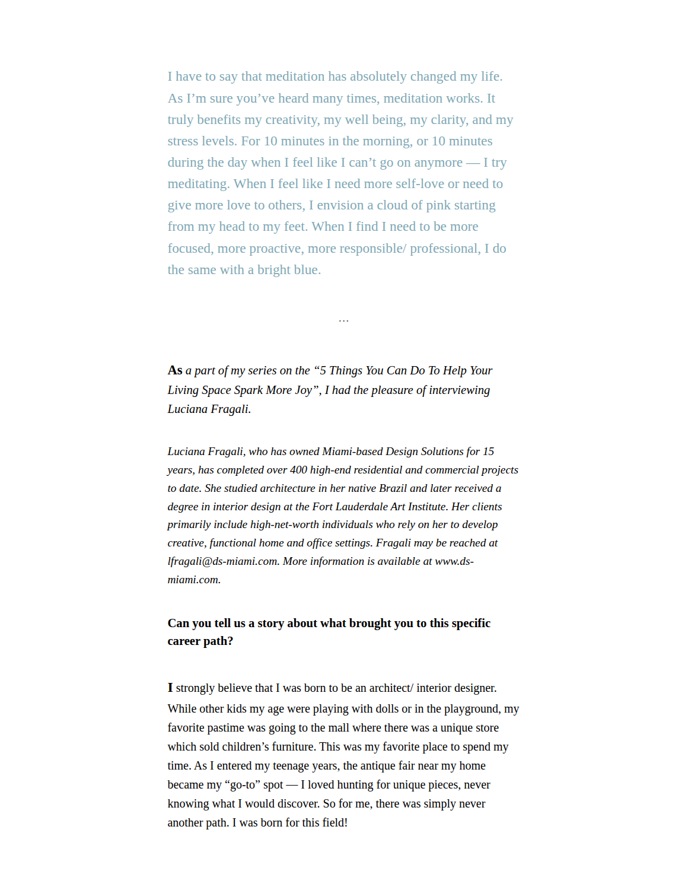I have to say that meditation has absolutely changed my life. As I’m sure you’ve heard many times, meditation works. It truly benefits my creativity, my well being, my clarity, and my stress levels. For 10 minutes in the morning, or 10 minutes during the day when I feel like I can’t go on anymore — I try meditating. When I feel like I need more self-love or need to give more love to others, I envision a cloud of pink starting from my head to my feet. When I find I need to be more focused, more proactive, more responsible/ professional, I do the same with a bright blue.
…
As a part of my series on the “5 Things You Can Do To Help Your Living Space Spark More Joy”, I had the pleasure of interviewing Luciana Fragali.
Luciana Fragali, who has owned Miami-based Design Solutions for 15 years, has completed over 400 high-end residential and commercial projects to date. She studied architecture in her native Brazil and later received a degree in interior design at the Fort Lauderdale Art Institute. Her clients primarily include high-net-worth individuals who rely on her to develop creative, functional home and office settings. Fragali may be reached at lfragali@ds-miami.com. More information is available at www.ds-miami.com.
Can you tell us a story about what brought you to this specific career path?
I strongly believe that I was born to be an architect/ interior designer. While other kids my age were playing with dolls or in the playground, my favorite pastime was going to the mall where there was a unique store which sold children’s furniture. This was my favorite place to spend my time. As I entered my teenage years, the antique fair near my home became my “go-to” spot — I loved hunting for unique pieces, never knowing what I would discover. So for me, there was simply never another path. I was born for this field!